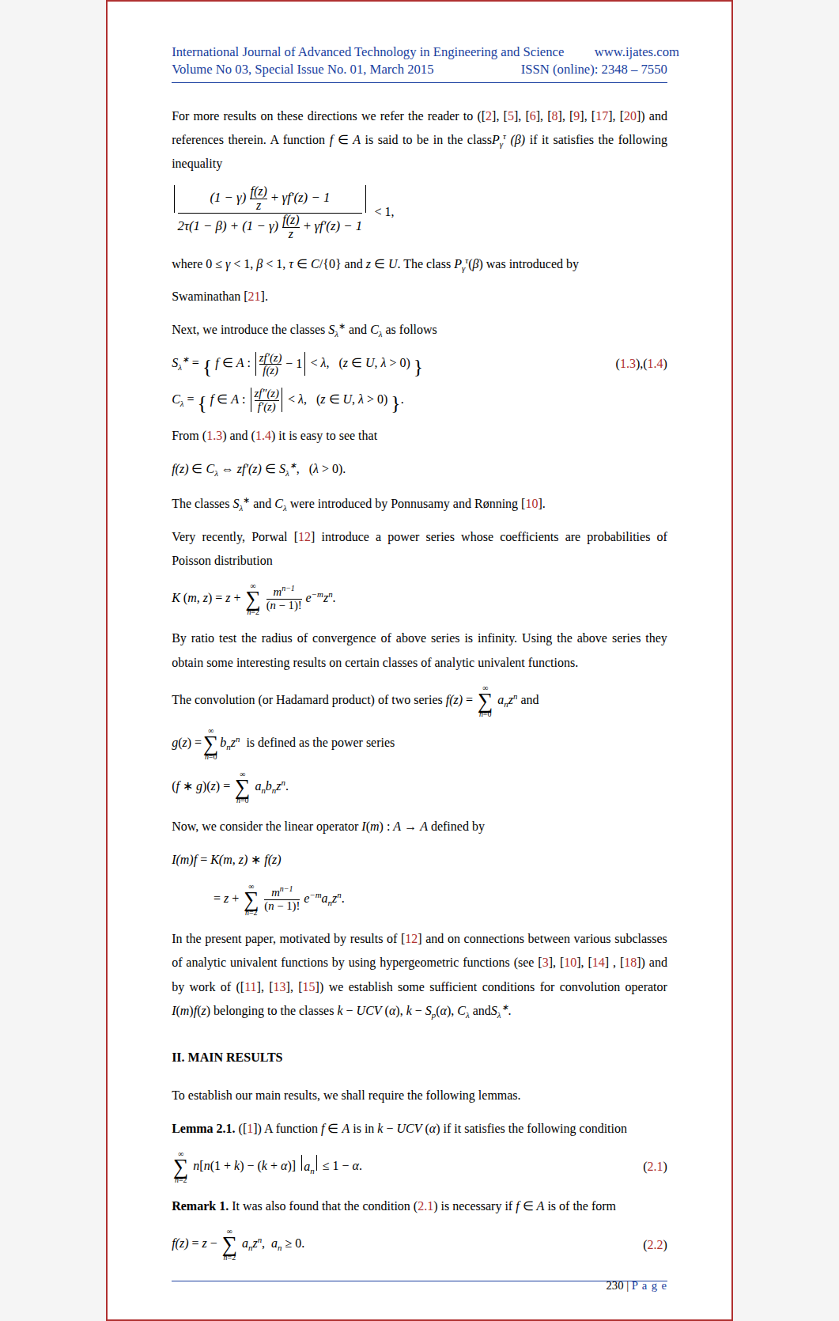International Journal of Advanced Technology in Engineering and Science
www.ijates.com
Volume No 03, Special Issue No. 01, March 2015
ISSN (online): 2348 – 7550
For more results on these directions we refer the reader to ([2], [5], [6], [8], [9], [17], [20]) and references therein. A function f ∈ A is said to be in the classPγτ (β) if it satisfies the following inequality
(1 − γ) f(z) z + γf′(z) − 1 2τ(1 − β) + (1 − γ) f(z) z + γf′(z) − 1 < 1,
where 0 ≤ γ < 1, β < 1, τ ∈ C/{0} and z ∈ U. The class Pγτ(β) was introduced by
Swaminathan [21].
Next, we introduce the classes Sλ∗ and Cλ as follows
Sλ∗ = { f ∈ A : zf′(z) f(z) − 1 < λ, (z ∈ U, λ > 0) }
(1.3),(1.4)
Cλ = { f ∈ A : zf″(z) f′(z) < λ, (z ∈ U, λ > 0) }.
From (1.3) and (1.4) it is easy to see that
f(z) ∈ Cλ ⇔ zf′(z) ∈ Sλ∗, (λ > 0).
The classes Sλ∗ and Cλ were introduced by Ponnusamy and Rønning [10].
Very recently, Porwal [12] introduce a power series whose coefficients are probabilities of Poisson distribution
K (m, z) = z + ∞∑n=2 mn−1(n − 1)! e−mzn.
By ratio test the radius of convergence of above series is infinity. Using the above series they obtain some interesting results on certain classes of analytic univalent functions.
The convolution (or Hadamard product) of two series f(z) = ∞∑n=0 anzn and
g(z) =∞∑n=0 bnzn is defined as the power series
(f ∗ g)(z) = ∞∑n=0 anbnzn.
Now, we consider the linear operator I(m) : A → A defined by
I(m)f = K(m, z) ∗ f(z)
= z + ∞∑n=2 mn−1(n − 1)! e−manzn.
In the present paper, motivated by results of [12] and on connections between various subclasses of analytic univalent functions by using hypergeometric functions (see [3], [10], [14] , [18]) and by work of ([11], [13], [15]) we establish some sufficient conditions for convolution operator I(m)f(z) belonging to the classes k − UCV (α), k − Sp(α), Cλ andSλ∗.
II. MAIN RESULTS
To establish our main results, we shall require the following lemmas.
Lemma 2.1. ([1]) A function f ∈ A is in k − UCV (α) if it satisfies the following condition
∞∑n=2 n[n(1 + k) − (k + α)] an ≤ 1 − α.
(2.1)
Remark 1. It was also found that the condition (2.1) is necessary if f ∈ A is of the form
f(z) = z − ∞∑n=2 anzn, an ≥ 0.
(2.2)
230 | P a g e